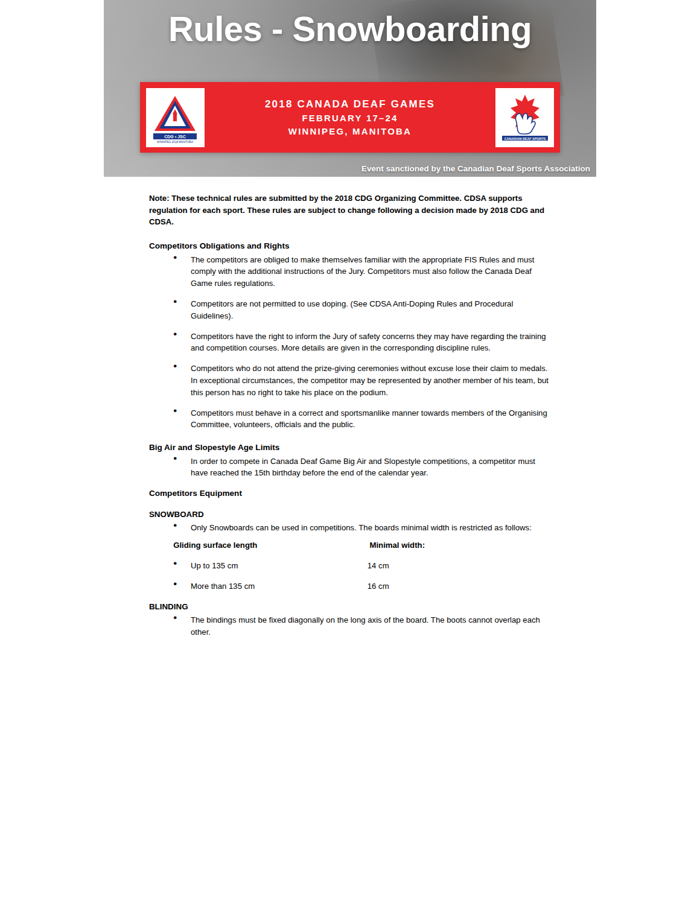Rules - Snowboarding
CDG • JSC WINNIPEG 2018 MANITOBA
2018 CANADA DEAF GAMES
FEBRUARY 17–24
WINNIPEG, MANITOBA
CANADIAN DEAF SPORTS
Event sanctioned by the Canadian Deaf Sports Association
Note: These technical rules are submitted by the 2018 CDG Organizing Committee. CDSA supports regulation for each sport. These rules are subject to change following a decision made by 2018 CDG and CDSA.
Competitors Obligations and Rights
The competitors are obliged to make themselves familiar with the appropriate FIS Rules and must comply with the additional instructions of the Jury. Competitors must also follow the Canada Deaf Game rules regulations.
Competitors are not permitted to use doping. (See CDSA Anti-Doping Rules and Procedural Guidelines).
Competitors have the right to inform the Jury of safety concerns they may have regarding the training and competition courses. More details are given in the corresponding discipline rules.
Competitors who do not attend the prize-giving ceremonies without excuse lose their claim to medals. In exceptional circumstances, the competitor may be represented by another member of his team, but this person has no right to take his place on the podium.
Competitors must behave in a correct and sportsmanlike manner towards members of the Organising Committee, volunteers, officials and the public.
Big Air and Slopestyle Age Limits
In order to compete in Canada Deaf Game Big Air and Slopestyle competitions, a competitor must have reached the 15th birthday before the end of the calendar year.
Competitors Equipment
SNOWBOARD
Only Snowboards can be used in competitions. The boards minimal width is restricted as follows:
Gliding surface length Minimal width:
Up to 135 cm 14 cm
More than 135 cm 16 cm
BLINDING
The bindings must be fixed diagonally on the long axis of the board. The boots cannot overlap each other.